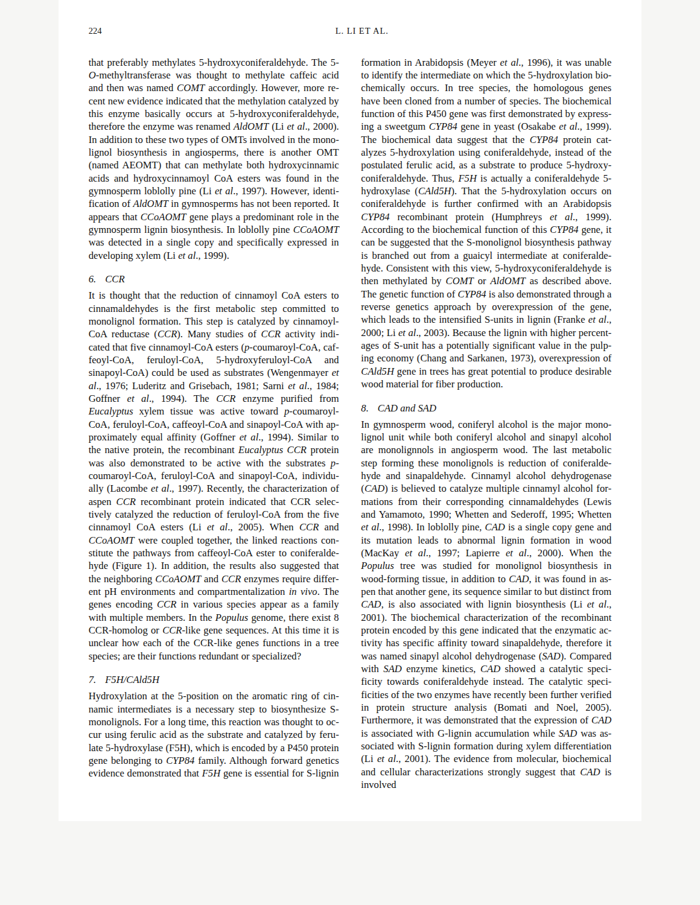224 L. LI ET AL.
that preferably methylates 5-hydroxyconiferaldehyde. The 5-O-methyltransferase was thought to methylate caffeic acid and then was named COMT accordingly. However, more recent new evidence indicated that the methylation catalyzed by this enzyme basically occurs at 5-hydroxyconiferaldehyde, therefore the enzyme was renamed AldOMT (Li et al., 2000). In addition to these two types of OMTs involved in the monolignol biosynthesis in angiosperms, there is another OMT (named AEOMT) that can methylate both hydroxycinnamic acids and hydroxycinnamoyl CoA esters was found in the gymnosperm loblolly pine (Li et al., 1997). However, identification of AldOMT in gymnosperms has not been reported. It appears that CCoAOMT gene plays a predominant role in the gymnosperm lignin biosynthesis. In loblolly pine CCoAOMT was detected in a single copy and specifically expressed in developing xylem (Li et al., 1999).
6. CCR
It is thought that the reduction of cinnamoyl CoA esters to cinnamaldehydes is the first metabolic step committed to monolignol formation. This step is catalyzed by cinnamoyl-CoA reductase (CCR). Many studies of CCR activity indicated that five cinnamoyl-CoA esters (p-coumaroyl-CoA, caffeoyl-CoA, feruloyl-CoA, 5-hydroxyferuloyl-CoA and sinapoyl-CoA) could be used as substrates (Wengenmayer et al., 1976; Luderitz and Grisebach, 1981; Sarni et al., 1984; Goffner et al., 1994). The CCR enzyme purified from Eucalyptus xylem tissue was active toward p-coumaroyl-CoA, feruloyl-CoA, caffeoyl-CoA and sinapoyl-CoA with approximately equal affinity (Goffner et al., 1994). Similar to the native protein, the recombinant Eucalyptus CCR protein was also demonstrated to be active with the substrates p-coumaroyl-CoA, feruloyl-CoA and sinapoyl-CoA, individually (Lacombe et al., 1997). Recently, the characterization of aspen CCR recombinant protein indicated that CCR selectively catalyzed the reduction of feruloyl-CoA from the five cinnamoyl CoA esters (Li et al., 2005). When CCR and CCoAOMT were coupled together, the linked reactions constitute the pathways from caffeoyl-CoA ester to coniferaldehyde (Figure 1). In addition, the results also suggested that the neighboring CCoAOMT and CCR enzymes require different pH environments and compartmentalization in vivo. The genes encoding CCR in various species appear as a family with multiple members. In the Populus genome, there exist 8 CCR-homolog or CCR-like gene sequences. At this time it is unclear how each of the CCR-like genes functions in a tree species; are their functions redundant or specialized?
7. F5H/CAld5H
Hydroxylation at the 5-position on the aromatic ring of cinnamic intermediates is a necessary step to biosynthesize S-monolignols. For a long time, this reaction was thought to occur using ferulic acid as the substrate and catalyzed by ferulate 5-hydroxylase (F5H), which is encoded by a P450 protein gene belonging to CYP84 family. Although forward genetics evidence demonstrated that F5H gene is essential for S-lignin formation in Arabidopsis (Meyer et al., 1996), it was unable to identify the intermediate on which the 5-hydroxylation biochemically occurs. In tree species, the homologous genes have been cloned from a number of species. The biochemical function of this P450 gene was first demonstrated by expressing a sweetgum CYP84 gene in yeast (Osakabe et al., 1999). The biochemical data suggest that the CYP84 protein catalyzes 5-hydroxylation using coniferaldehyde, instead of the postulated ferulic acid, as a substrate to produce 5-hydroxyconiferaldehyde. Thus, F5H is actually a coniferaldehyde 5-hydroxylase (CAld5H). That the 5-hydroxylation occurs on coniferaldehyde is further confirmed with an Arabidopsis CYP84 recombinant protein (Humphreys et al., 1999). According to the biochemical function of this CYP84 gene, it can be suggested that the S-monolignol biosynthesis pathway is branched out from a guaicyl intermediate at coniferaldehyde. Consistent with this view, 5-hydroxyconiferaldehyde is then methylated by COMT or AldOMT as described above. The genetic function of CYP84 is also demonstrated through a reverse genetics approach by overexpression of the gene, which leads to the intensified S-units in lignin (Franke et al., 2000; Li et al., 2003). Because the lignin with higher percentages of S-unit has a potentially significant value in the pulping economy (Chang and Sarkanen, 1973), overexpression of CAld5H gene in trees has great potential to produce desirable wood material for fiber production.
8. CAD and SAD
In gymnosperm wood, coniferyl alcohol is the major monolignol unit while both coniferyl alcohol and sinapyl alcohol are monolignnols in angiosperm wood. The last metabolic step forming these monolignols is reduction of coniferaldehyde and sinapaldehyde. Cinnamyl alcohol dehydrogenase (CAD) is believed to catalyze multiple cinnamyl alcohol formations from their corresponding cinnamaldehydes (Lewis and Yamamoto, 1990; Whetten and Sederoff, 1995; Whetten et al., 1998). In loblolly pine, CAD is a single copy gene and its mutation leads to abnormal lignin formation in wood (MacKay et al., 1997; Lapierre et al., 2000). When the Populus tree was studied for monolignol biosynthesis in wood-forming tissue, in addition to CAD, it was found in aspen that another gene, its sequence similar to but distinct from CAD, is also associated with lignin biosynthesis (Li et al., 2001). The biochemical characterization of the recombinant protein encoded by this gene indicated that the enzymatic activity has specific affinity toward sinapaldehyde, therefore it was named sinapyl alcohol dehydrogenase (SAD). Compared with SAD enzyme kinetics, CAD showed a catalytic specificity towards coniferaldehyde instead. The catalytic specificities of the two enzymes have recently been further verified in protein structure analysis (Bomati and Noel, 2005). Furthermore, it was demonstrated that the expression of CAD is associated with G-lignin accumulation while SAD was associated with S-lignin formation during xylem differentiation (Li et al., 2001). The evidence from molecular, biochemical and cellular characterizations strongly suggest that CAD is involved